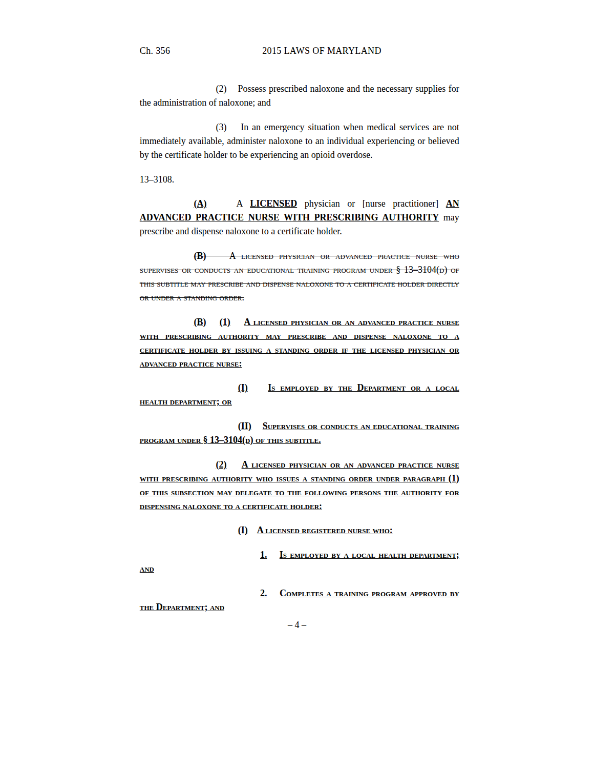Ch. 356
2015 LAWS OF MARYLAND
(2) Possess prescribed naloxone and the necessary supplies for the administration of naloxone; and
(3) In an emergency situation when medical services are not immediately available, administer naloxone to an individual experiencing or believed by the certificate holder to be experiencing an opioid overdose.
13–3108.
(A) A LICENSED physician or [nurse practitioner] AN ADVANCED PRACTICE NURSE WITH PRESCRIBING AUTHORITY may prescribe and dispense naloxone to a certificate holder.
(B) A licensed physician or advanced practice nurse who supervises or conducts an educational training program under § 13–3104(d) of this subtitle may prescribe and dispense naloxone to a certificate holder directly or under a standing order.
(B) (1) A licensed physician or an advanced practice nurse with prescribing authority may prescribe and dispense naloxone to a certificate holder by issuing a standing order if the licensed physician or advanced practice nurse:
(I) Is employed by the Department or a local health department; or
(II) Supervises or conducts an educational training program under § 13–3104(d) of this subtitle.
(2) A licensed physician or an advanced practice nurse with prescribing authority who issues a standing order under paragraph (1) of this subsection may delegate to the following persons the authority for dispensing naloxone to a certificate holder:
(I) A licensed registered nurse who:
1. Is employed by a local health department; and
2. Completes a training program approved by the Department; and
– 4 –